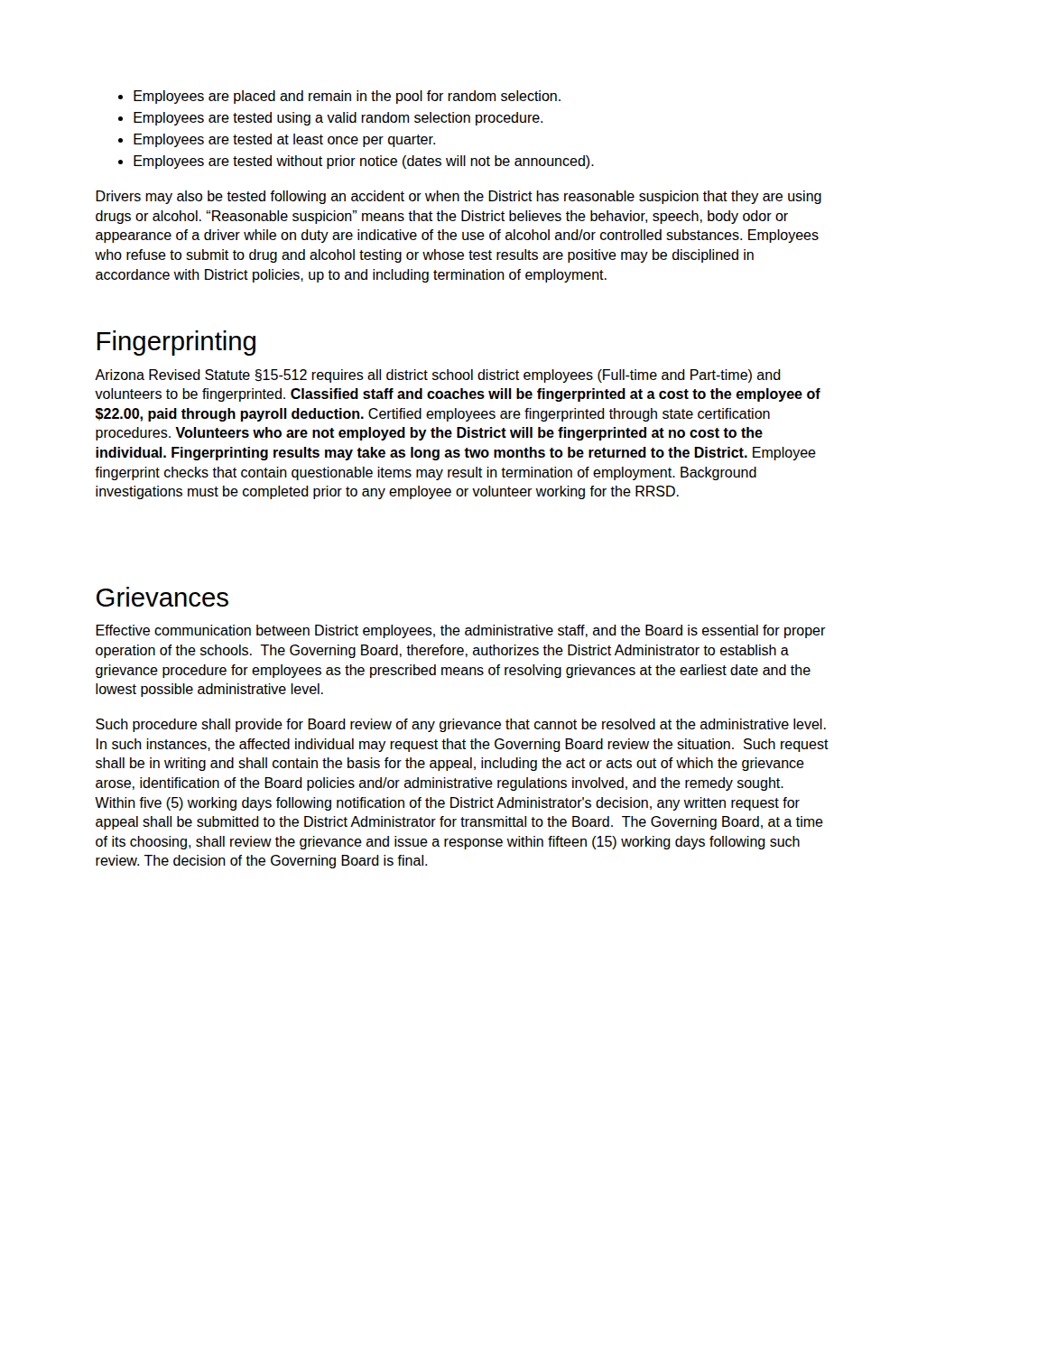Employees are placed and remain in the pool for random selection.
Employees are tested using a valid random selection procedure.
Employees are tested at least once per quarter.
Employees are tested without prior notice (dates will not be announced).
Drivers may also be tested following an accident or when the District has reasonable suspicion that they are using drugs or alcohol. “Reasonable suspicion” means that the District believes the behavior, speech, body odor or appearance of a driver while on duty are indicative of the use of alcohol and/or controlled substances. Employees who refuse to submit to drug and alcohol testing or whose test results are positive may be disciplined in accordance with District policies, up to and including termination of employment.
Fingerprinting
Arizona Revised Statute §15-512 requires all district school district employees (Full-time and Part-time) and volunteers to be fingerprinted. Classified staff and coaches will be fingerprinted at a cost to the employee of $22.00, paid through payroll deduction. Certified employees are fingerprinted through state certification procedures. Volunteers who are not employed by the District will be fingerprinted at no cost to the individual. Fingerprinting results may take as long as two months to be returned to the District. Employee fingerprint checks that contain questionable items may result in termination of employment. Background investigations must be completed prior to any employee or volunteer working for the RRSD.
Grievances
Effective communication between District employees, the administrative staff, and the Board is essential for proper operation of the schools. The Governing Board, therefore, authorizes the District Administrator to establish a grievance procedure for employees as the prescribed means of resolving grievances at the earliest date and the lowest possible administrative level.
Such procedure shall provide for Board review of any grievance that cannot be resolved at the administrative level. In such instances, the affected individual may request that the Governing Board review the situation. Such request shall be in writing and shall contain the basis for the appeal, including the act or acts out of which the grievance arose, identification of the Board policies and/or administrative regulations involved, and the remedy sought. Within five (5) working days following notification of the District Administrator's decision, any written request for appeal shall be submitted to the District Administrator for transmittal to the Board. The Governing Board, at a time of its choosing, shall review the grievance and issue a response within fifteen (15) working days following such review. The decision of the Governing Board is final.